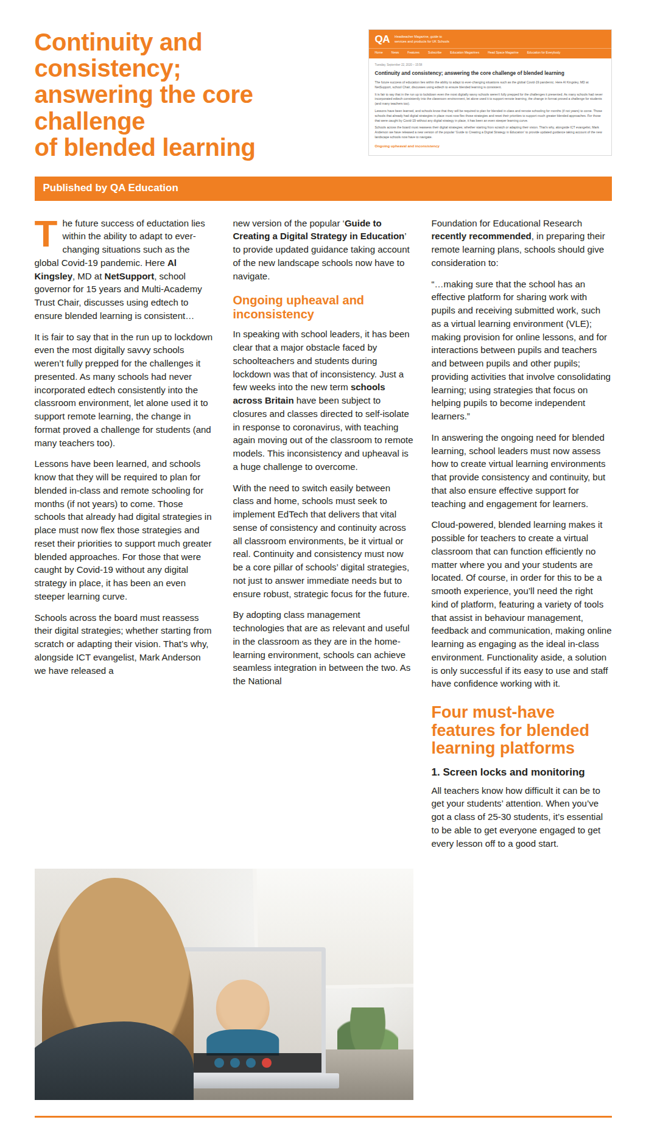Continuity and consistency;
answering the core challenge
of blended learning
QA
Headteacher Magazine, guide to
services and products for UK Schools
Home News Features Subscribe Education Magazines Head Space Magazine Education for Everybody
Tuesday, September 22, 2020 – 15:58
Continuity and consistency; answering the core challenge of blended learning
The future success of education lies within the ability to adapt to ever-changing situations such as the global Covid-19 pandemic. Here Al Kingsley, MD at NetSupport, school Chair, discusses using edtech to ensure blended learning is consistent.
It is fair to say that in the run up to lockdown even the most digitally savvy schools weren't fully prepped for the challenges it presented. As many schools had never incorporated edtech consistently into the classroom environment, let alone used it to support remote learning, the change in format proved a challenge for students (and many teachers too).
Lessons have been learned, and schools know that they will be required to plan for blended in-class and remote schooling for months (if not years) to come. Those schools that already had digital strategies in place must now flex those strategies and reset their priorities to support much greater blended approaches. For those that were caught by Covid-19 without any digital strategy in place, it has been an even steeper learning curve.
Schools across the board must reassess their digital strategies; whether starting from scratch or adapting their vision. That's why, alongside ICT evangelist, Mark Anderson we have released a new version of the popular 'Guide to Creating a Digital Strategy in Education' to provide updated guidance taking account of the new landscape schools now have to navigate.
Ongoing upheaval and inconsistency
Published by QA Education
The future success of eductation lies within the ability to adapt to ever-changing situations such as the global Covid-19 pandemic. Here Al Kingsley, MD at NetSupport, school governor for 15 years and Multi-Academy Trust Chair, discusses using edtech to ensure blended learning is consistent…
It is fair to say that in the run up to lockdown even the most digitally savvy schools weren’t fully prepped for the challenges it presented. As many schools had never incorporated edtech consistently into the classroom environment, let alone used it to support remote learning, the change in format proved a challenge for students (and many teachers too).
Lessons have been learned, and schools know that they will be required to plan for blended in-class and remote schooling for months (if not years) to come. Those schools that already had digital strategies in place must now flex those strategies and reset their priorities to support much greater blended approaches. For those that were caught by Covid-19 without any digital strategy in place, it has been an even steeper learning curve.
Schools across the board must reassess their digital strategies; whether starting from scratch or adapting their vision. That’s why, alongside ICT evangelist, Mark Anderson we have released a
new version of the popular ‘Guide to Creating a Digital Strategy in Education’ to provide updated guidance taking account of the new landscape schools now have to navigate.
Ongoing upheaval and inconsistency
In speaking with school leaders, it has been clear that a major obstacle faced by schoolteachers and students during lockdown was that of inconsistency. Just a few weeks into the new term schools across Britain have been subject to closures and classes directed to self-isolate in response to coronavirus, with teaching again moving out of the classroom to remote models. This inconsistency and upheaval is a huge challenge to overcome.
With the need to switch easily between class and home, schools must seek to implement EdTech that delivers that vital sense of consistency and continuity across all classroom environments, be it virtual or real. Continuity and consistency must now be a core pillar of schools’ digital strategies, not just to answer immediate needs but to ensure robust, strategic focus for the future.
By adopting class management technologies that are as relevant and useful in the classroom as they are in the home-learning environment, schools can achieve seamless integration in between the two. As the National
Foundation for Educational Research recently recommended, in preparing their remote learning plans, schools should give consideration to:
“…making sure that the school has an effective platform for sharing work with pupils and receiving submitted work, such as a virtual learning environment (VLE); making provision for online lessons, and for interactions between pupils and teachers and between pupils and other pupils; providing activities that involve consolidating learning; using strategies that focus on helping pupils to become independent learners.”
In answering the ongoing need for blended learning, school leaders must now assess how to create virtual learning environments that provide consistency and continuity, but that also ensure effective support for teaching and engagement for learners.
Cloud-powered, blended learning makes it possible for teachers to create a virtual classroom that can function efficiently no matter where you and your students are located. Of course, in order for this to be a smooth experience, you’ll need the right kind of platform, featuring a variety of tools that assist in behaviour management, feedback and communication, making online learning as engaging as the ideal in-class environment. Functionality aside, a solution is only successful if its easy to use and staff have confidence working with it.
Four must-have features for blended learning platforms
1. Screen locks and monitoring
All teachers know how difficult it can be to get your students’ attention. When you’ve got a class of 25-30 students, it’s essential to be able to get everyone engaged to get every lesson off to a good start.